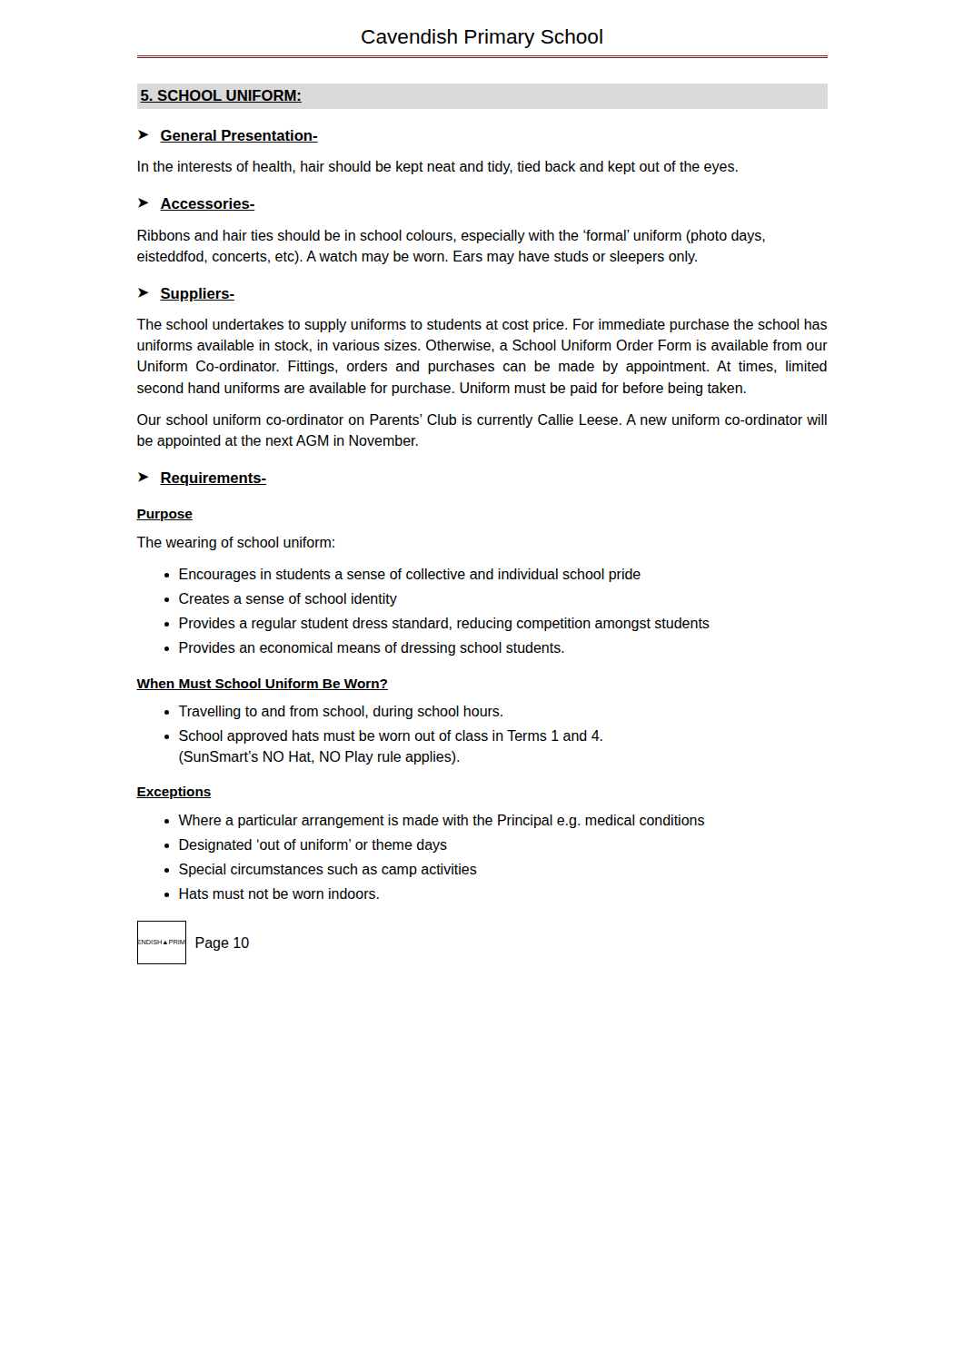Cavendish Primary School
5. SCHOOL UNIFORM:
General Presentation-
In the interests of health, hair should be kept neat and tidy, tied back and kept out of the eyes.
Accessories-
Ribbons and hair ties should be in school colours, especially with the ‘formal’ uniform (photo days, eisteddfod, concerts, etc). A watch may be worn. Ears may have studs or sleepers only.
Suppliers-
The school undertakes to supply uniforms to students at cost price. For immediate purchase the school has uniforms available in stock, in various sizes. Otherwise, a School Uniform Order Form is available from our Uniform Co-ordinator. Fittings, orders and purchases can be made by appointment. At times, limited second hand uniforms are available for purchase. Uniform must be paid for before being taken.
Our school uniform co-ordinator on Parents’ Club is currently Callie Leese. A new uniform co-ordinator will be appointed at the next AGM in November.
Requirements-
Purpose
The wearing of school uniform:
Encourages in students a sense of collective and individual school pride
Creates a sense of school identity
Provides a regular student dress standard, reducing competition amongst students
Provides an economical means of dressing school students.
When Must School Uniform Be Worn?
Travelling to and from school, during school hours.
School approved hats must be worn out of class in Terms 1 and 4.
(SunSmart’s NO Hat, NO Play rule applies).
Exceptions
Where a particular arrangement is made with the Principal e.g. medical conditions
Designated ‘out of uniform’ or theme days
Special circumstances such as camp activities
Hats must not be worn indoors.
CAVENDISH ▲ PRIMARY
Page 10